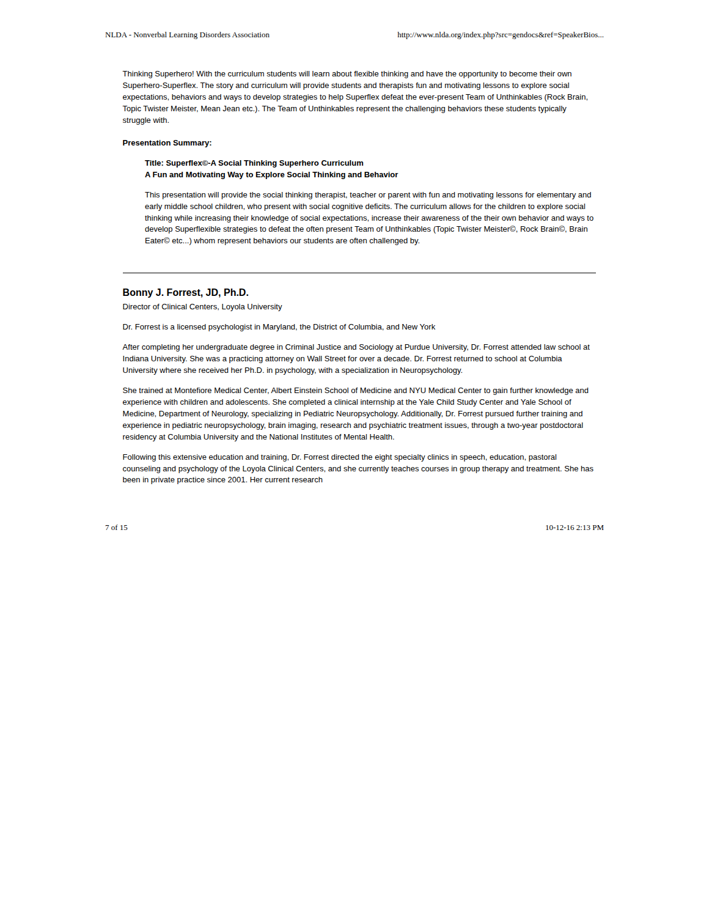NLDA - Nonverbal Learning Disorders Association http://www.nlda.org/index.php?src=gendocs&ref=SpeakerBios...
Thinking Superhero! With the curriculum students will learn about flexible thinking and have the opportunity to become their own Superhero-Superflex. The story and curriculum will provide students and therapists fun and motivating lessons to explore social expectations, behaviors and ways to develop strategies to help Superflex defeat the ever-present Team of Unthinkables (Rock Brain, Topic Twister Meister, Mean Jean etc.). The Team of Unthinkables represent the challenging behaviors these students typically struggle with.
Presentation Summary:
Title: Superflex©-A Social Thinking Superhero Curriculum
A Fun and Motivating Way to Explore Social Thinking and Behavior
This presentation will provide the social thinking therapist, teacher or parent with fun and motivating lessons for elementary and early middle school children, who present with social cognitive deficits. The curriculum allows for the children to explore social thinking while increasing their knowledge of social expectations, increase their awareness of the their own behavior and ways to develop Superflexible strategies to defeat the often present Team of Unthinkables (Topic Twister Meister©, Rock Brain©, Brain Eater© etc...) whom represent behaviors our students are often challenged by.
Bonny J. Forrest, JD, Ph.D.
Director of Clinical Centers, Loyola University
Dr. Forrest is a licensed psychologist in Maryland, the District of Columbia, and New York
After completing her undergraduate degree in Criminal Justice and Sociology at Purdue University, Dr. Forrest attended law school at Indiana University. She was a practicing attorney on Wall Street for over a decade. Dr. Forrest returned to school at Columbia University where she received her Ph.D. in psychology, with a specialization in Neuropsychology.
She trained at Montefiore Medical Center, Albert Einstein School of Medicine and NYU Medical Center to gain further knowledge and experience with children and adolescents. She completed a clinical internship at the Yale Child Study Center and Yale School of Medicine, Department of Neurology, specializing in Pediatric Neuropsychology. Additionally, Dr. Forrest pursued further training and experience in pediatric neuropsychology, brain imaging, research and psychiatric treatment issues, through a two-year postdoctoral residency at Columbia University and the National Institutes of Mental Health.
Following this extensive education and training, Dr. Forrest directed the eight specialty clinics in speech, education, pastoral counseling and psychology of the Loyola Clinical Centers, and she currently teaches courses in group therapy and treatment. She has been in private practice since 2001. Her current research
7 of 15 10-12-16 2:13 PM